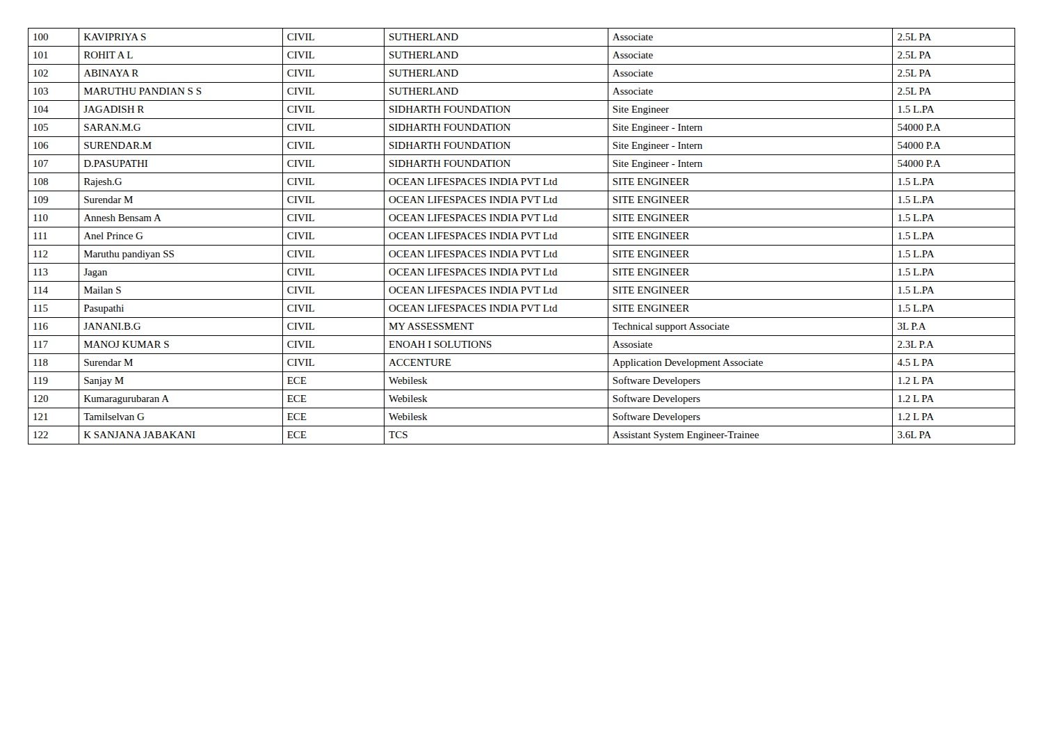| 100 | KAVIPRIYA S | CIVIL | SUTHERLAND | Associate | 2.5L PA |
| 101 | ROHIT A L | CIVIL | SUTHERLAND | Associate | 2.5L PA |
| 102 | ABINAYA R | CIVIL | SUTHERLAND | Associate | 2.5L PA |
| 103 | MARUTHU PANDIAN S S | CIVIL | SUTHERLAND | Associate | 2.5L PA |
| 104 | JAGADISH R | CIVIL | SIDHARTH FOUNDATION | Site Engineer | 1.5 L.PA |
| 105 | SARAN.M.G | CIVIL | SIDHARTH FOUNDATION | Site Engineer - Intern | 54000 P.A |
| 106 | SURENDAR.M | CIVIL | SIDHARTH FOUNDATION | Site Engineer - Intern | 54000 P.A |
| 107 | D.PASUPATHI | CIVIL | SIDHARTH FOUNDATION | Site Engineer - Intern | 54000 P.A |
| 108 | Rajesh.G | CIVIL | OCEAN LIFESPACES INDIA PVT Ltd | SITE ENGINEER | 1.5 L.PA |
| 109 | Surendar M | CIVIL | OCEAN LIFESPACES INDIA PVT Ltd | SITE ENGINEER | 1.5 L.PA |
| 110 | Annesh Bensam A | CIVIL | OCEAN LIFESPACES INDIA PVT Ltd | SITE ENGINEER | 1.5 L.PA |
| 111 | Anel Prince G | CIVIL | OCEAN LIFESPACES INDIA PVT Ltd | SITE ENGINEER | 1.5 L.PA |
| 112 | Maruthu pandiyan SS | CIVIL | OCEAN LIFESPACES INDIA PVT Ltd | SITE ENGINEER | 1.5 L.PA |
| 113 | Jagan | CIVIL | OCEAN LIFESPACES INDIA PVT Ltd | SITE ENGINEER | 1.5 L.PA |
| 114 | Mailan S | CIVIL | OCEAN LIFESPACES INDIA PVT Ltd | SITE ENGINEER | 1.5 L.PA |
| 115 | Pasupathi | CIVIL | OCEAN LIFESPACES INDIA PVT Ltd | SITE ENGINEER | 1.5 L.PA |
| 116 | JANANI.B.G | CIVIL | MY ASSESSMENT | Technical support Associate | 3L P.A |
| 117 | MANOJ KUMAR S | CIVIL | ENOAH I SOLUTIONS | Assosiate | 2.3L P.A |
| 118 | Surendar M | CIVIL | ACCENTURE | Application Development Associate | 4.5 L PA |
| 119 | Sanjay M | ECE | Webilesk | Software Developers | 1.2 L PA |
| 120 | Kumaragurubaran A | ECE | Webilesk | Software Developers | 1.2 L PA |
| 121 | Tamilselvan G | ECE | Webilesk | Software Developers | 1.2 L PA |
| 122 | K SANJANA JABAKANI | ECE | TCS | Assistant System Engineer-Trainee | 3.6L PA |